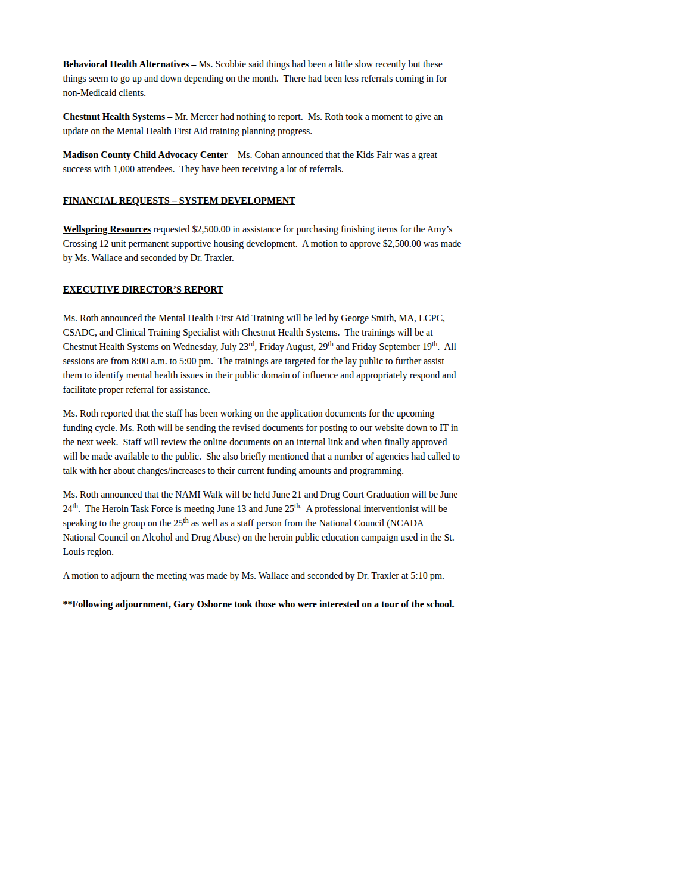Behavioral Health Alternatives – Ms. Scobbie said things had been a little slow recently but these things seem to go up and down depending on the month. There had been less referrals coming in for non-Medicaid clients.
Chestnut Health Systems – Mr. Mercer had nothing to report. Ms. Roth took a moment to give an update on the Mental Health First Aid training planning progress.
Madison County Child Advocacy Center – Ms. Cohan announced that the Kids Fair was a great success with 1,000 attendees. They have been receiving a lot of referrals.
FINANCIAL REQUESTS – SYSTEM DEVELOPMENT
Wellspring Resources requested $2,500.00 in assistance for purchasing finishing items for the Amy’s Crossing 12 unit permanent supportive housing development. A motion to approve $2,500.00 was made by Ms. Wallace and seconded by Dr. Traxler.
EXECUTIVE DIRECTOR’S REPORT
Ms. Roth announced the Mental Health First Aid Training will be led by George Smith, MA, LCPC, CSADC, and Clinical Training Specialist with Chestnut Health Systems. The trainings will be at Chestnut Health Systems on Wednesday, July 23rd, Friday August, 29th and Friday September 19th. All sessions are from 8:00 a.m. to 5:00 pm. The trainings are targeted for the lay public to further assist them to identify mental health issues in their public domain of influence and appropriately respond and facilitate proper referral for assistance.
Ms. Roth reported that the staff has been working on the application documents for the upcoming funding cycle. Ms. Roth will be sending the revised documents for posting to our website down to IT in the next week. Staff will review the online documents on an internal link and when finally approved will be made available to the public. She also briefly mentioned that a number of agencies had called to talk with her about changes/increases to their current funding amounts and programming.
Ms. Roth announced that the NAMI Walk will be held June 21 and Drug Court Graduation will be June 24th. The Heroin Task Force is meeting June 13 and June 25th. A professional interventionist will be speaking to the group on the 25th as well as a staff person from the National Council (NCADA – National Council on Alcohol and Drug Abuse) on the heroin public education campaign used in the St. Louis region.
A motion to adjourn the meeting was made by Ms. Wallace and seconded by Dr. Traxler at 5:10 pm.
**Following adjournment, Gary Osborne took those who were interested on a tour of the school.